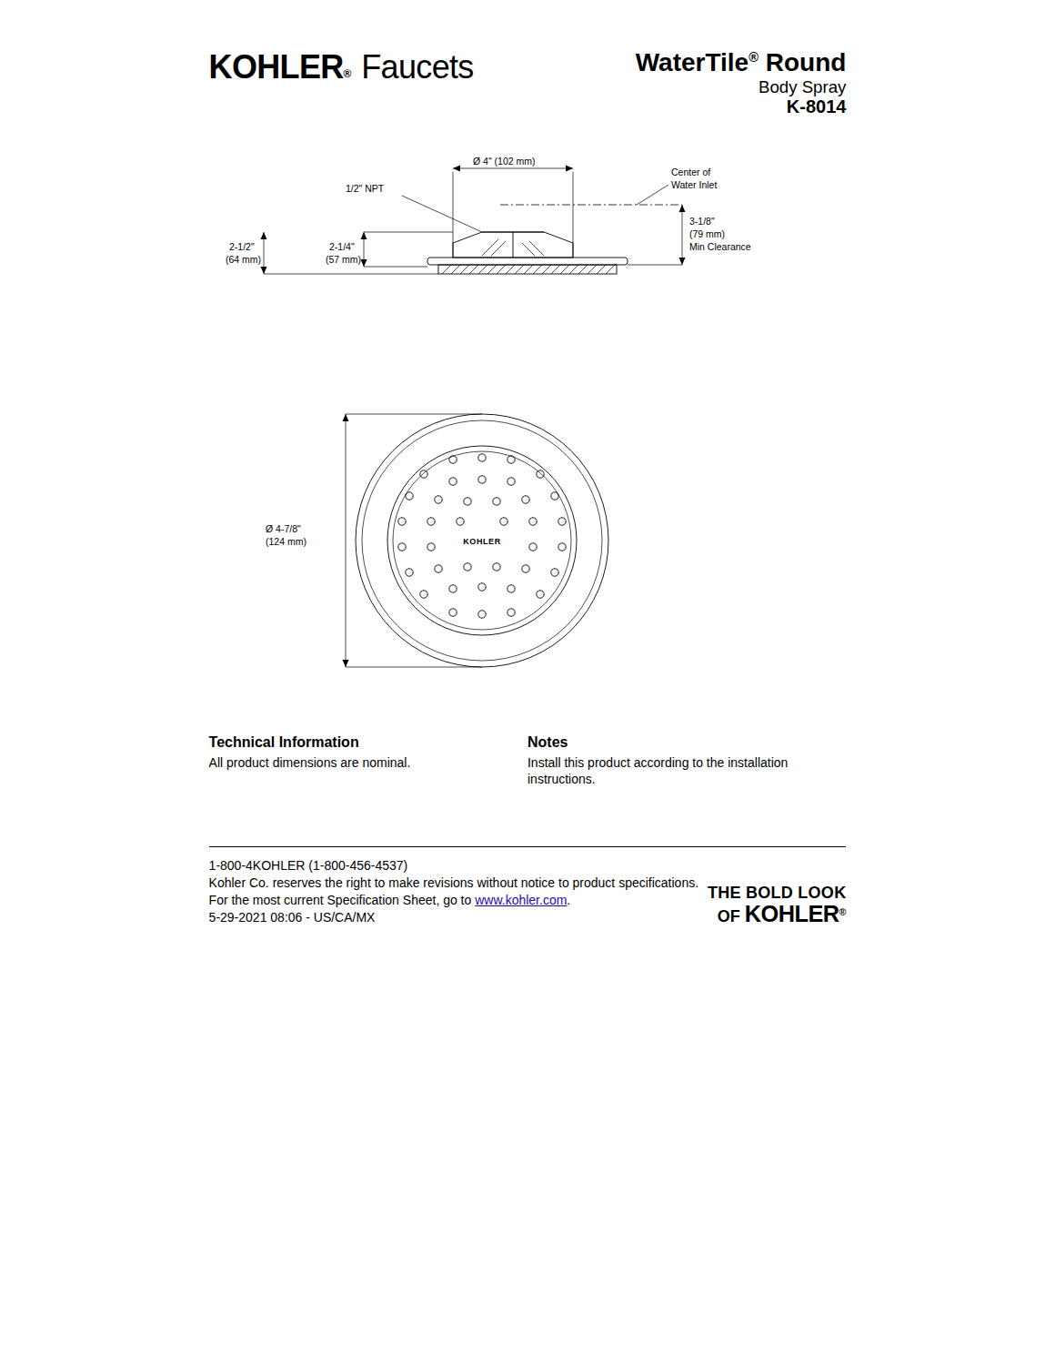KOHLER® Faucets
WaterTile® Round
Body Spray
K-8014
Ø 4" (102 mm) Center of Water Inlet 1/2" NPT 2-1/2" (64 mm) 2-1/4" (57 mm) 3-1/8" (79 mm) Min Clearance Ø 4-7/8" (124 mm) KOHLER
Technical Information
All product dimensions are nominal.
Notes
Install this product according to the installation instructions.
1-800-4KOHLER (1-800-456-4537)
Kohler Co. reserves the right to make revisions without notice to product specifications.
For the most current Specification Sheet, go to www.kohler.com.
5-29-2021 08:06 - US/CA/MX
THE BOLD LOOK
OF KOHLER®